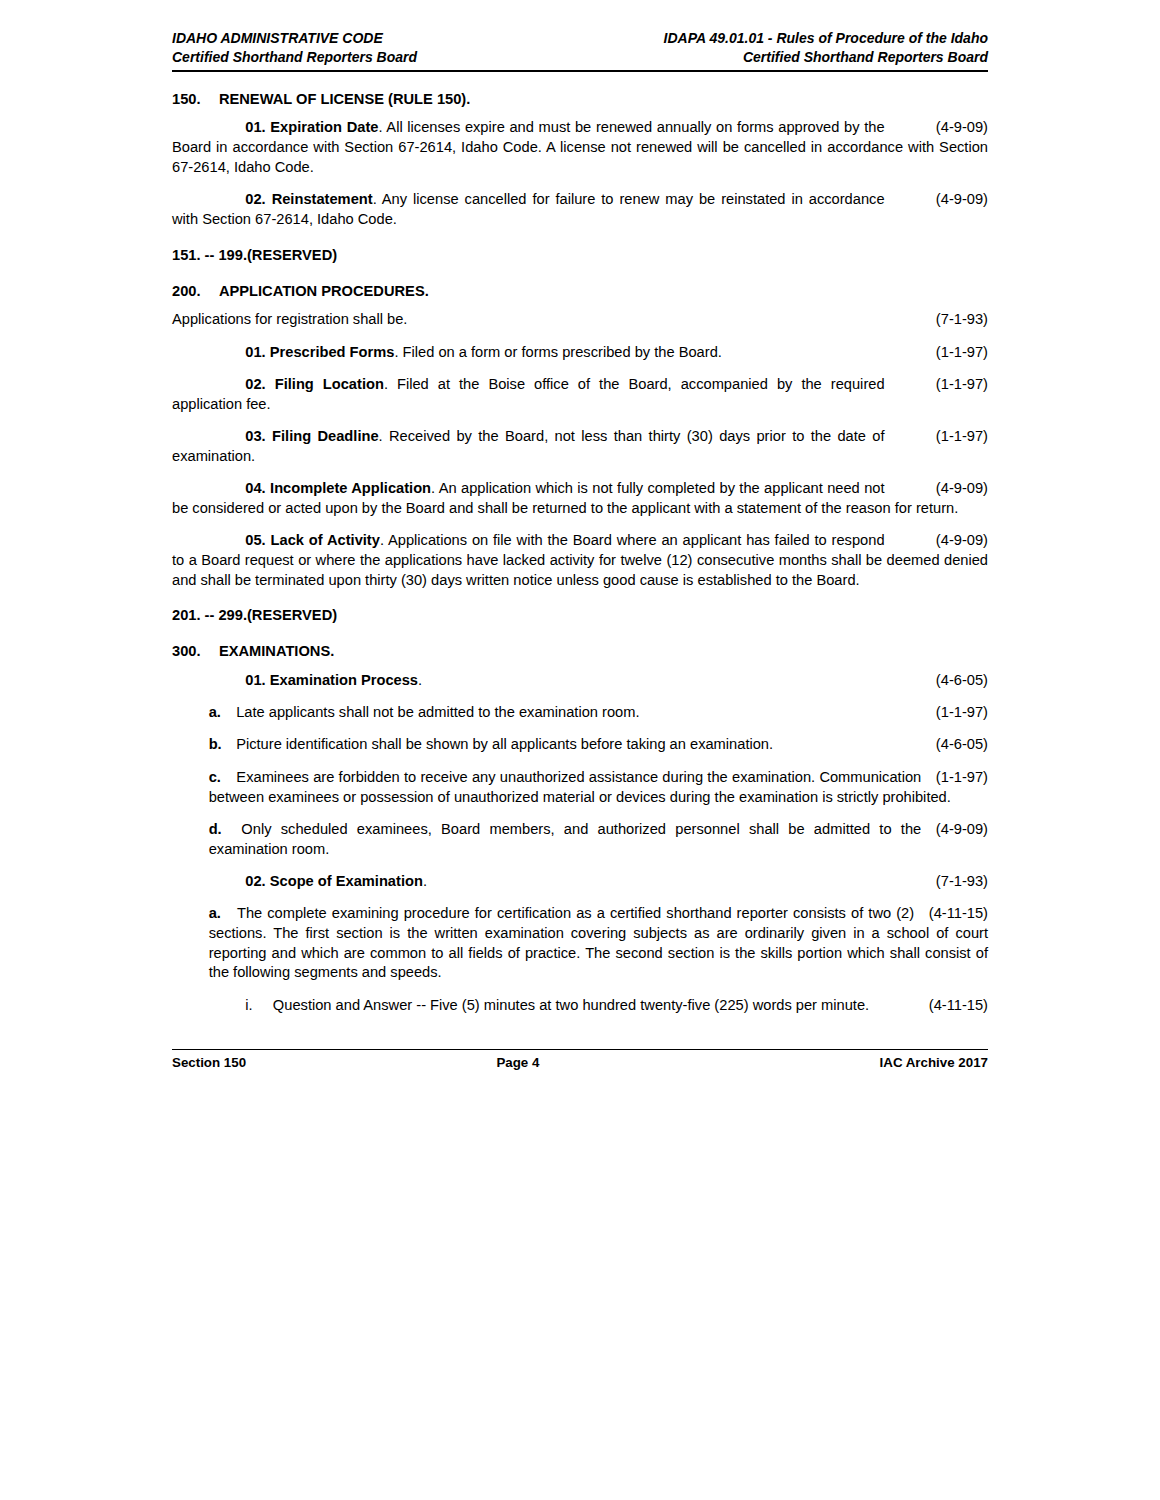| IDAHO ADMINISTRATIVE CODE Certified Shorthand Reporters Board | IDAPA 49.01.01 - Rules of Procedure of the Idaho Certified Shorthand Reporters Board |
150. RENEWAL OF LICENSE (RULE 150).
(4-9-09) 01. Expiration Date. All licenses expire and must be renewed annually on forms approved by the Board in accordance with Section 67-2614, Idaho Code. A license not renewed will be cancelled in accordance with Section 67-2614, Idaho Code.
(4-9-09) 02. Reinstatement. Any license cancelled for failure to renew may be reinstated in accordance with Section 67-2614, Idaho Code.
151. -- 199.(RESERVED)
200. APPLICATION PROCEDURES.
(7-1-93) Applications for registration shall be.
(1-1-97) 01. Prescribed Forms. Filed on a form or forms prescribed by the Board.
(1-1-97) 02. Filing Location. Filed at the Boise office of the Board, accompanied by the required application fee.
(1-1-97) 03. Filing Deadline. Received by the Board, not less than thirty (30) days prior to the date of examination.
(4-9-09) 04. Incomplete Application. An application which is not fully completed by the applicant need not be considered or acted upon by the Board and shall be returned to the applicant with a statement of the reason for return.
(4-9-09) 05. Lack of Activity. Applications on file with the Board where an applicant has failed to respond to a Board request or where the applications have lacked activity for twelve (12) consecutive months shall be deemed denied and shall be terminated upon thirty (30) days written notice unless good cause is established to the Board.
201. -- 299.(RESERVED)
300. EXAMINATIONS.
(4-6-05) 01. Examination Process.
(1-1-97) a. Late applicants shall not be admitted to the examination room.
(4-6-05) b. Picture identification shall be shown by all applicants before taking an examination.
(1-1-97) c. Examinees are forbidden to receive any unauthorized assistance during the examination. Communication between examinees or possession of unauthorized material or devices during the examination is strictly prohibited.
(4-9-09) d. Only scheduled examinees, Board members, and authorized personnel shall be admitted to the examination room.
(7-1-93) 02. Scope of Examination.
(4-11-15) a. The complete examining procedure for certification as a certified shorthand reporter consists of two (2) sections. The first section is the written examination covering subjects as are ordinarily given in a school of court reporting and which are common to all fields of practice. The second section is the skills portion which shall consist of the following segments and speeds.
(4-11-15) i. Question and Answer -- Five (5) minutes at two hundred twenty-five (225) words per minute.
| Section 150 | Page 4 | IAC Archive 2017 |